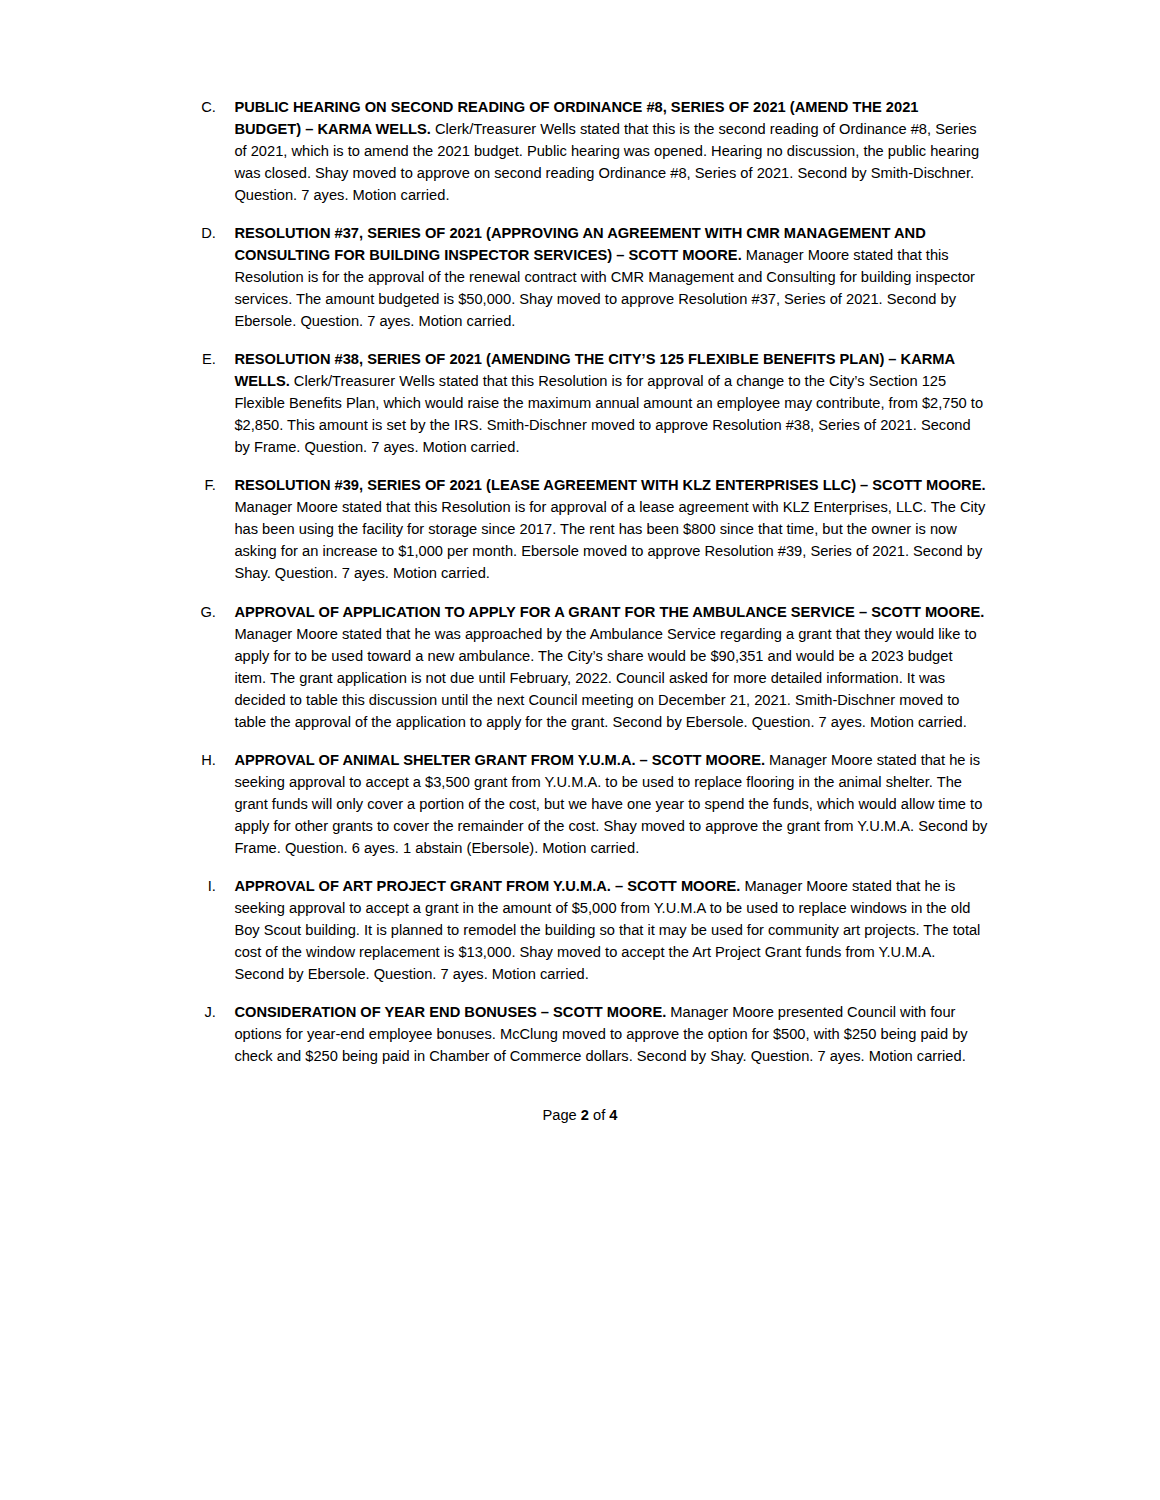PUBLIC HEARING ON SECOND READING OF ORDINANCE #8, SERIES OF 2021 (AMEND THE 2021 BUDGET) – KARMA WELLS. Clerk/Treasurer Wells stated that this is the second reading of Ordinance #8, Series of 2021, which is to amend the 2021 budget. Public hearing was opened. Hearing no discussion, the public hearing was closed. Shay moved to approve on second reading Ordinance #8, Series of 2021. Second by Smith-Dischner. Question. 7 ayes. Motion carried.
RESOLUTION #37, SERIES OF 2021 (APPROVING AN AGREEMENT WITH CMR MANAGEMENT AND CONSULTING FOR BUILDING INSPECTOR SERVICES) – SCOTT MOORE. Manager Moore stated that this Resolution is for the approval of the renewal contract with CMR Management and Consulting for building inspector services. The amount budgeted is $50,000. Shay moved to approve Resolution #37, Series of 2021. Second by Ebersole. Question. 7 ayes. Motion carried.
RESOLUTION #38, SERIES OF 2021 (AMENDING THE CITY’S 125 FLEXIBLE BENEFITS PLAN) – KARMA WELLS. Clerk/Treasurer Wells stated that this Resolution is for approval of a change to the City’s Section 125 Flexible Benefits Plan, which would raise the maximum annual amount an employee may contribute, from $2,750 to $2,850. This amount is set by the IRS. Smith-Dischner moved to approve Resolution #38, Series of 2021. Second by Frame. Question. 7 ayes. Motion carried.
RESOLUTION #39, SERIES OF 2021 (LEASE AGREEMENT WITH KLZ ENTERPRISES LLC) – SCOTT MOORE. Manager Moore stated that this Resolution is for approval of a lease agreement with KLZ Enterprises, LLC. The City has been using the facility for storage since 2017. The rent has been $800 since that time, but the owner is now asking for an increase to $1,000 per month. Ebersole moved to approve Resolution #39, Series of 2021. Second by Shay. Question. 7 ayes. Motion carried.
APPROVAL OF APPLICATION TO APPLY FOR A GRANT FOR THE AMBULANCE SERVICE – SCOTT MOORE. Manager Moore stated that he was approached by the Ambulance Service regarding a grant that they would like to apply for to be used toward a new ambulance. The City’s share would be $90,351 and would be a 2023 budget item. The grant application is not due until February, 2022. Council asked for more detailed information. It was decided to table this discussion until the next Council meeting on December 21, 2021. Smith-Dischner moved to table the approval of the application to apply for the grant. Second by Ebersole. Question. 7 ayes. Motion carried.
APPROVAL OF ANIMAL SHELTER GRANT FROM Y.U.M.A. – SCOTT MOORE. Manager Moore stated that he is seeking approval to accept a $3,500 grant from Y.U.M.A. to be used to replace flooring in the animal shelter. The grant funds will only cover a portion of the cost, but we have one year to spend the funds, which would allow time to apply for other grants to cover the remainder of the cost. Shay moved to approve the grant from Y.U.M.A. Second by Frame. Question. 6 ayes. 1 abstain (Ebersole). Motion carried.
APPROVAL OF ART PROJECT GRANT FROM Y.U.M.A. – SCOTT MOORE. Manager Moore stated that he is seeking approval to accept a grant in the amount of $5,000 from Y.U.M.A to be used to replace windows in the old Boy Scout building. It is planned to remodel the building so that it may be used for community art projects. The total cost of the window replacement is $13,000. Shay moved to accept the Art Project Grant funds from Y.U.M.A. Second by Ebersole. Question. 7 ayes. Motion carried.
CONSIDERATION OF YEAR END BONUSES – SCOTT MOORE. Manager Moore presented Council with four options for year-end employee bonuses. McClung moved to approve the option for $500, with $250 being paid by check and $250 being paid in Chamber of Commerce dollars. Second by Shay. Question. 7 ayes. Motion carried.
Page 2 of 4